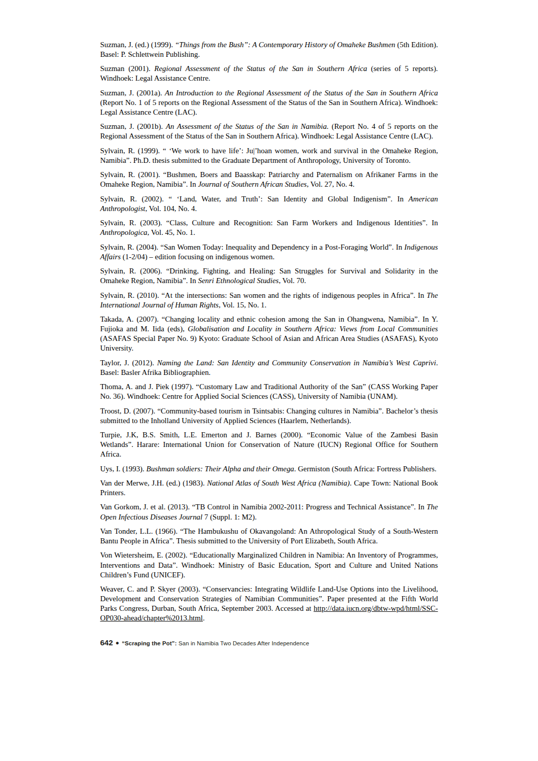Suzman, J. (ed.) (1999). “Things from the Bush”: A Contemporary History of Omaheke Bushmen (5th Edition). Basel: P. Schlettwein Publishing.
Suzman (2001). Regional Assessment of the Status of the San in Southern Africa (series of 5 reports). Windhoek: Legal Assistance Centre.
Suzman, J. (2001a). An Introduction to the Regional Assessment of the Status of the San in Southern Africa (Report No. 1 of 5 reports on the Regional Assessment of the Status of the San in Southern Africa). Windhoek: Legal Assistance Centre (LAC).
Suzman, J. (2001b). An Assessment of the Status of the San in Namibia. (Report No. 4 of 5 reports on the Regional Assessment of the Status of the San in Southern Africa). Windhoek: Legal Assistance Centre (LAC).
Sylvain, R. (1999). “ ‘We work to have life’: Ju|’hoan women, work and survival in the Omaheke Region, Namibia”. Ph.D. thesis submitted to the Graduate Department of Anthropology, University of Toronto.
Sylvain, R. (2001). “Bushmen, Boers and Baasskap: Patriarchy and Paternalism on Afrikaner Farms in the Omaheke Region, Namibia”. In Journal of Southern African Studies, Vol. 27, No. 4.
Sylvain, R. (2002). “ ‘Land, Water, and Truth’: San Identity and Global Indigenism”. In American Anthropologist, Vol. 104, No. 4.
Sylvain, R. (2003). “Class, Culture and Recognition: San Farm Workers and Indigenous Identities”. In Anthropologica, Vol. 45, No. 1.
Sylvain, R. (2004). “San Women Today: Inequality and Dependency in a Post-Foraging World”. In Indigenous Affairs (1-2/04) – edition focusing on indigenous women.
Sylvain, R. (2006). “Drinking, Fighting, and Healing: San Struggles for Survival and Solidarity in the Omaheke Region, Namibia”. In Senri Ethnological Studies, Vol. 70.
Sylvain, R. (2010). “At the intersections: San women and the rights of indigenous peoples in Africa”. In The International Journal of Human Rights, Vol. 15, No. 1.
Takada, A. (2007). “Changing locality and ethnic cohesion among the San in Ohangwena, Namibia”. In Y. Fujioka and M. Iida (eds), Globalisation and Locality in Southern Africa: Views from Local Communities (ASAFAS Special Paper No. 9) Kyoto: Graduate School of Asian and African Area Studies (ASAFAS), Kyoto University.
Taylor, J. (2012). Naming the Land: San Identity and Community Conservation in Namibia’s West Caprivi. Basel: Basler Afrika Bibliographien.
Thoma, A. and J. Piek (1997). “Customary Law and Traditional Authority of the San” (CASS Working Paper No. 36). Windhoek: Centre for Applied Social Sciences (CASS), University of Namibia (UNAM).
Troost, D. (2007). “Community-based tourism in Tsintsabis: Changing cultures in Namibia”. Bachelor’s thesis submitted to the Inholland University of Applied Sciences (Haarlem, Netherlands).
Turpie, J.K, B.S. Smith, L.E. Emerton and J. Barnes (2000). “Economic Value of the Zambesi Basin Wetlands”. Harare: International Union for Conservation of Nature (IUCN) Regional Office for Southern Africa.
Uys, I. (1993). Bushman soldiers: Their Alpha and their Omega. Germiston (South Africa: Fortress Publishers.
Van der Merwe, J.H. (ed.) (1983). National Atlas of South West Africa (Namibia). Cape Town: National Book Printers.
Van Gorkom, J. et al. (2013). “TB Control in Namibia 2002-2011: Progress and Technical Assistance”. In The Open Infectious Diseases Journal 7 (Suppl. 1: M2).
Van Tonder, L.L. (1966). “The Hambukushu of Okavangoland: An Athropological Study of a South-Western Bantu People in Africa”. Thesis submitted to the University of Port Elizabeth, South Africa.
Von Wietersheim, E. (2002). “Educationally Marginalized Children in Namibia: An Inventory of Programmes, Interventions and Data”. Windhoek: Ministry of Basic Education, Sport and Culture and United Nations Children’s Fund (UNICEF).
Weaver, C. and P. Skyer (2003). “Conservancies: Integrating Wildlife Land-Use Options into the Livelihood, Development and Conservation Strategies of Namibian Communities”. Paper presented at the Fifth World Parks Congress, Durban, South Africa, September 2003. Accessed at http://data.iucn.org/dbtw-wpd/html/SSC-OP030-ahead/chapter%2013.html.
642●“Scraping the Pot”: San in Namibia Two Decades After Independence